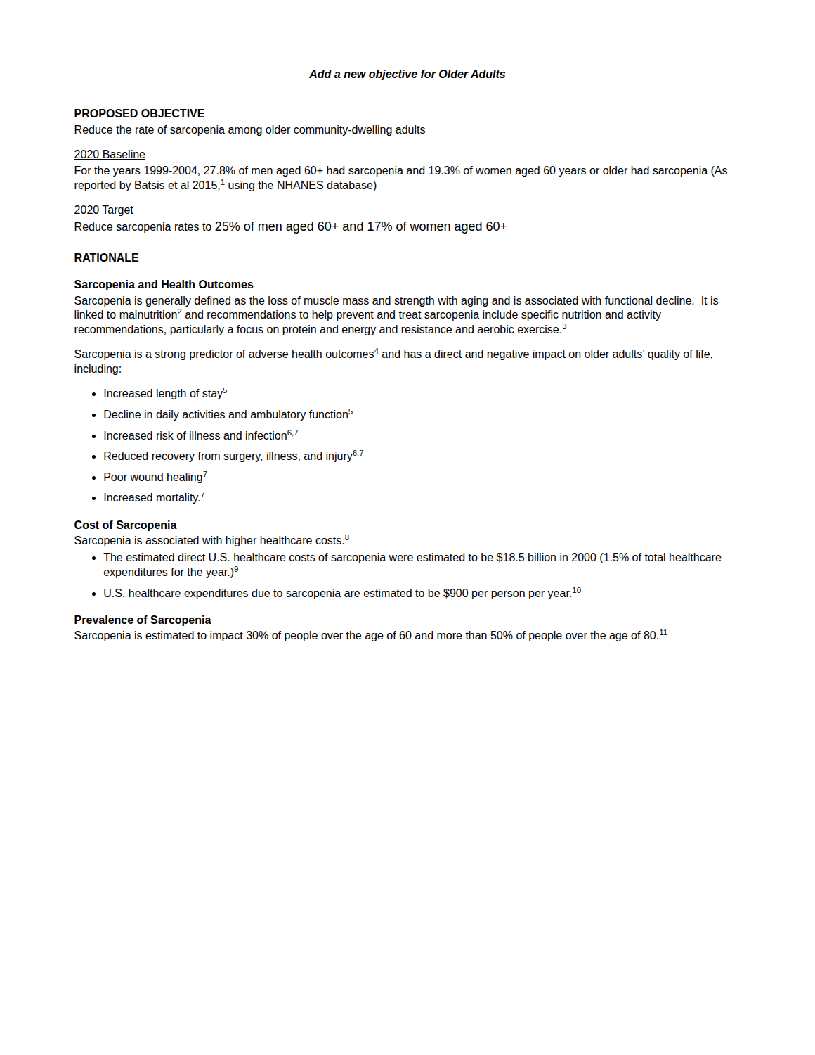Add a new objective for Older Adults
PROPOSED OBJECTIVE
Reduce the rate of sarcopenia among older community-dwelling adults
2020 Baseline
For the years 1999-2004, 27.8% of men aged 60+ had sarcopenia and 19.3% of women aged 60 years or older had sarcopenia (As reported by Batsis et al 2015,1 using the NHANES database)
2020 Target
Reduce sarcopenia rates to 25% of men aged 60+ and 17% of women aged 60+
RATIONALE
Sarcopenia and Health Outcomes
Sarcopenia is generally defined as the loss of muscle mass and strength with aging and is associated with functional decline. It is linked to malnutrition2 and recommendations to help prevent and treat sarcopenia include specific nutrition and activity recommendations, particularly a focus on protein and energy and resistance and aerobic exercise.3
Sarcopenia is a strong predictor of adverse health outcomes4 and has a direct and negative impact on older adults’ quality of life, including:
Increased length of stay5
Decline in daily activities and ambulatory function5
Increased risk of illness and infection6,7
Reduced recovery from surgery, illness, and injury6,7
Poor wound healing7
Increased mortality.7
Cost of Sarcopenia
Sarcopenia is associated with higher healthcare costs.8
The estimated direct U.S. healthcare costs of sarcopenia were estimated to be $18.5 billion in 2000 (1.5% of total healthcare expenditures for the year.)9
U.S. healthcare expenditures due to sarcopenia are estimated to be $900 per person per year.10
Prevalence of Sarcopenia
Sarcopenia is estimated to impact 30% of people over the age of 60 and more than 50% of people over the age of 80.11